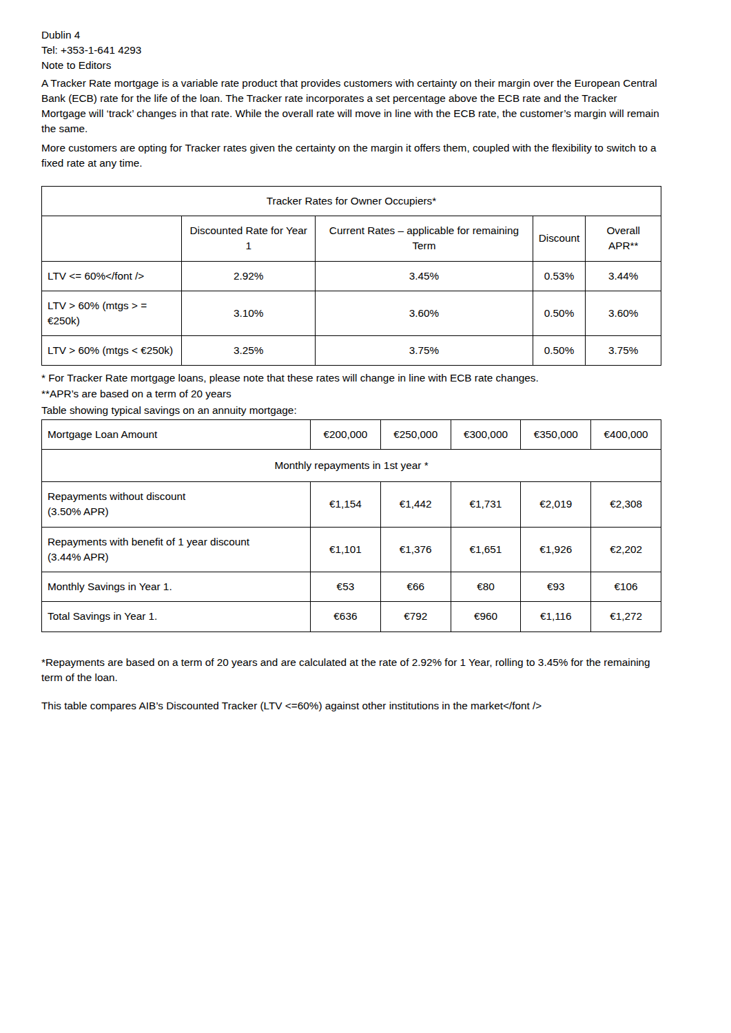Dublin 4
Tel: +353-1-641 4293
Note to Editors
A Tracker Rate mortgage is a variable rate product that provides customers with certainty on their margin over the European Central Bank (ECB) rate for the life of the loan. The Tracker rate incorporates a set percentage above the ECB rate and the Tracker Mortgage will ‘track’ changes in that rate. While the overall rate will move in line with the ECB rate, the customer’s margin will remain the same.
More customers are opting for Tracker rates given the certainty on the margin it offers them, coupled with the flexibility to switch to a fixed rate at any time.
| Tracker Rates for Owner Occupiers* |
| | Discounted Rate for Year 1 | Current Rates – applicable for remaining Term | Discount | Overall APR** |
| LTV <= 60%</font /> | 2.92% | 3.45% | 0.53% | 3.44% |
| LTV > 60% (mtgs > = €250k) | 3.10% | 3.60% | 0.50% | 3.60% |
| LTV > 60% (mtgs < €250k) | 3.25% | 3.75% | 0.50% | 3.75% |
* For Tracker Rate mortgage loans, please note that these rates will change in line with ECB rate changes.
**APR’s are based on a term of 20 years
Table showing typical savings on an annuity mortgage:
| Mortgage Loan Amount | €200,000 | €250,000 | €300,000 | €350,000 | €400,000 |
| Monthly repayments in 1st year * |
| Repayments without discount (3.50% APR) | €1,154 | €1,442 | €1,731 | €2,019 | €2,308 |
| Repayments with benefit of 1 year discount (3.44% APR) | €1,101 | €1,376 | €1,651 | €1,926 | €2,202 |
| Monthly Savings in Year 1. | €53 | €66 | €80 | €93 | €106 |
| Total Savings in Year 1. | €636 | €792 | €960 | €1,116 | €1,272 |
*Repayments are based on a term of 20 years and are calculated at the rate of 2.92% for 1 Year, rolling to 3.45% for the remaining term of the loan.
This table compares AIB’s Discounted Tracker (LTV <=60%) against other institutions in the market</font />